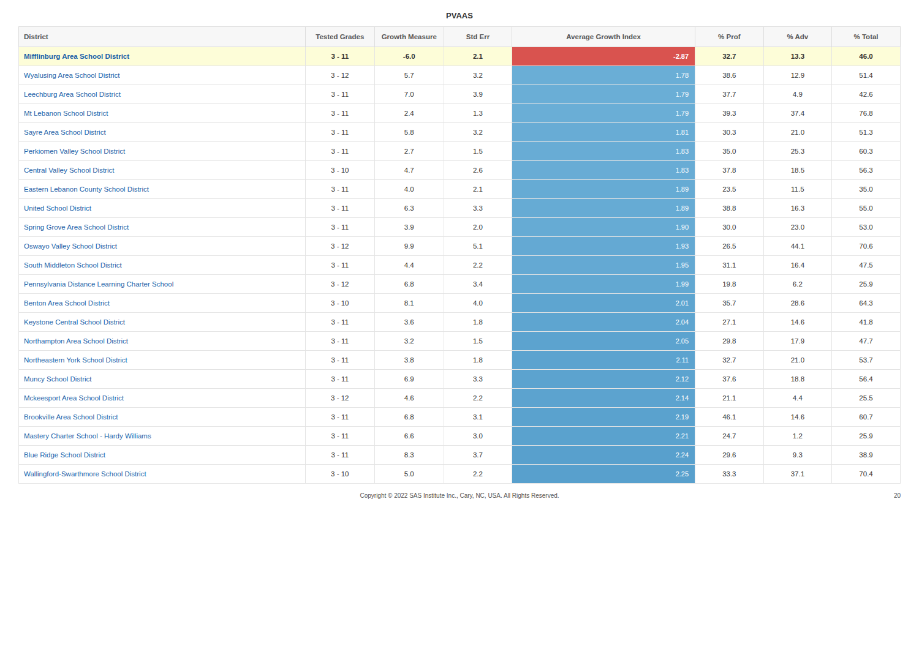PVAAS
| District | Tested Grades | Growth Measure | Std Err | Average Growth Index | % Prof | % Adv | % Total |
| --- | --- | --- | --- | --- | --- | --- | --- |
| Mifflinburg Area School District | 3 - 11 | -6.0 | 2.1 | -2.87 | 32.7 | 13.3 | 46.0 |
| Wyalusing Area School District | 3 - 12 | 5.7 | 3.2 | 1.78 | 38.6 | 12.9 | 51.4 |
| Leechburg Area School District | 3 - 11 | 7.0 | 3.9 | 1.79 | 37.7 | 4.9 | 42.6 |
| Mt Lebanon School District | 3 - 11 | 2.4 | 1.3 | 1.79 | 39.3 | 37.4 | 76.8 |
| Sayre Area School District | 3 - 11 | 5.8 | 3.2 | 1.81 | 30.3 | 21.0 | 51.3 |
| Perkiomen Valley School District | 3 - 11 | 2.7 | 1.5 | 1.83 | 35.0 | 25.3 | 60.3 |
| Central Valley School District | 3 - 10 | 4.7 | 2.6 | 1.83 | 37.8 | 18.5 | 56.3 |
| Eastern Lebanon County School District | 3 - 11 | 4.0 | 2.1 | 1.89 | 23.5 | 11.5 | 35.0 |
| United School District | 3 - 11 | 6.3 | 3.3 | 1.89 | 38.8 | 16.3 | 55.0 |
| Spring Grove Area School District | 3 - 11 | 3.9 | 2.0 | 1.90 | 30.0 | 23.0 | 53.0 |
| Oswayo Valley School District | 3 - 12 | 9.9 | 5.1 | 1.93 | 26.5 | 44.1 | 70.6 |
| South Middleton School District | 3 - 11 | 4.4 | 2.2 | 1.95 | 31.1 | 16.4 | 47.5 |
| Pennsylvania Distance Learning Charter School | 3 - 12 | 6.8 | 3.4 | 1.99 | 19.8 | 6.2 | 25.9 |
| Benton Area School District | 3 - 10 | 8.1 | 4.0 | 2.01 | 35.7 | 28.6 | 64.3 |
| Keystone Central School District | 3 - 11 | 3.6 | 1.8 | 2.04 | 27.1 | 14.6 | 41.8 |
| Northampton Area School District | 3 - 11 | 3.2 | 1.5 | 2.05 | 29.8 | 17.9 | 47.7 |
| Northeastern York School District | 3 - 11 | 3.8 | 1.8 | 2.11 | 32.7 | 21.0 | 53.7 |
| Muncy School District | 3 - 11 | 6.9 | 3.3 | 2.12 | 37.6 | 18.8 | 56.4 |
| Mckeesport Area School District | 3 - 12 | 4.6 | 2.2 | 2.14 | 21.1 | 4.4 | 25.5 |
| Brookville Area School District | 3 - 11 | 6.8 | 3.1 | 2.19 | 46.1 | 14.6 | 60.7 |
| Mastery Charter School - Hardy Williams | 3 - 11 | 6.6 | 3.0 | 2.21 | 24.7 | 1.2 | 25.9 |
| Blue Ridge School District | 3 - 11 | 8.3 | 3.7 | 2.24 | 29.6 | 9.3 | 38.9 |
| Wallingford-Swarthmore School District | 3 - 10 | 5.0 | 2.2 | 2.25 | 33.3 | 37.1 | 70.4 |
Copyright © 2022 SAS Institute Inc., Cary, NC, USA. All Rights Reserved. 20